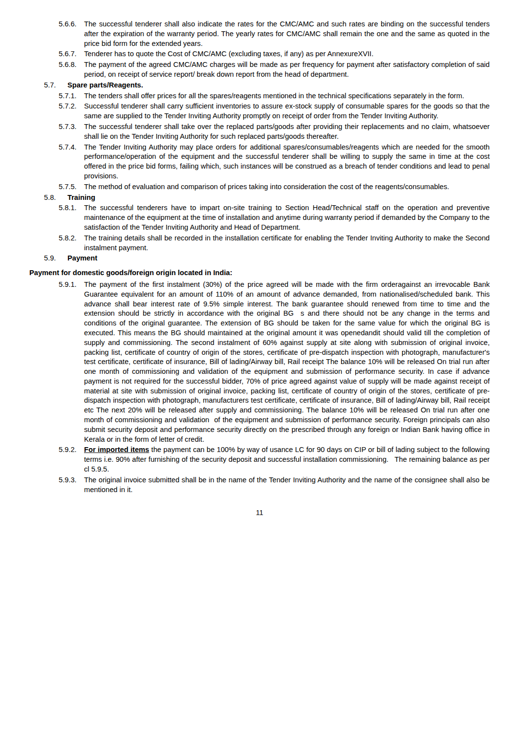5.6.6. The successful tenderer shall also indicate the rates for the CMC/AMC and such rates are binding on the successful tenders after the expiration of the warranty period. The yearly rates for CMC/AMC shall remain the one and the same as quoted in the price bid form for the extended years.
5.6.7. Tenderer has to quote the Cost of CMC/AMC (excluding taxes, if any) as per AnnexureXVII.
5.6.8. The payment of the agreed CMC/AMC charges will be made as per frequency for payment after satisfactory completion of said period, on receipt of service report/ break down report from the head of department.
5.7. Spare parts/Reagents.
5.7.1. The tenders shall offer prices for all the spares/reagents mentioned in the technical specifications separately in the form.
5.7.2. Successful tenderer shall carry sufficient inventories to assure ex-stock supply of consumable spares for the goods so that the same are supplied to the Tender Inviting Authority promptly on receipt of order from the Tender Inviting Authority.
5.7.3. The successful tenderer shall take over the replaced parts/goods after providing their replacements and no claim, whatsoever shall lie on the Tender Inviting Authority for such replaced parts/goods thereafter.
5.7.4. The Tender Inviting Authority may place orders for additional spares/consumables/reagents which are needed for the smooth performance/operation of the equipment and the successful tenderer shall be willing to supply the same in time at the cost offered in the price bid forms, failing which, such instances will be construed as a breach of tender conditions and lead to penal provisions.
5.7.5. The method of evaluation and comparison of prices taking into consideration the cost of the reagents/consumables.
5.8. Training
5.8.1. The successful tenderers have to impart on-site training to Section Head/Technical staff on the operation and preventive maintenance of the equipment at the time of installation and anytime during warranty period if demanded by the Company to the satisfaction of the Tender Inviting Authority and Head of Department.
5.8.2. The training details shall be recorded in the installation certificate for enabling the Tender Inviting Authority to make the Second instalment payment.
5.9. Payment
Payment for domestic goods/foreign origin located in India:
5.9.1. The payment of the first instalment (30%) of the price agreed will be made with the firm orderagainst an irrevocable Bank Guarantee equivalent for an amount of 110% of an amount of advance demanded, from nationalised/scheduled bank. This advance shall bear interest rate of 9.5% simple interest. The bank guarantee should renewed from time to time and the extension should be strictly in accordance with the original BG s and there should not be any change in the terms and conditions of the original guarantee. The extension of BG should be taken for the same value for which the original BG is executed. This means the BG should maintained at the original amount it was openedandit should valid till the completion of supply and commissioning. The second instalment of 60% against supply at site along with submission of original invoice, packing list, certificate of country of origin of the stores, certificate of pre-dispatch inspection with photograph, manufacturer's test certificate, certificate of insurance, Bill of lading/Airway bill, Rail receipt The balance 10% will be released On trial run after one month of commissioning and validation of the equipment and submission of performance security. In case if advance payment is not required for the successful bidder, 70% of price agreed against value of supply will be made against receipt of material at site with submission of original invoice, packing list, certificate of country of origin of the stores, certificate of pre-dispatch inspection with photograph, manufacturers test certificate, certificate of insurance, Bill of lading/Airway bill, Rail receipt etc The next 20% will be released after supply and commissioning. The balance 10% will be released On trial run after one month of commissioning and validation of the equipment and submission of performance security. Foreign principals can also submit security deposit and performance security directly on the prescribed through any foreign or Indian Bank having office in Kerala or in the form of letter of credit.
5.9.2. For imported items the payment can be 100% by way of usance LC for 90 days on CIP or bill of lading subject to the following terms i.e. 90% after furnishing of the security deposit and successful installation commissioning. The remaining balance as per cl 5.9.5.
5.9.3. The original invoice submitted shall be in the name of the Tender Inviting Authority and the name of the consignee shall also be mentioned in it.
11